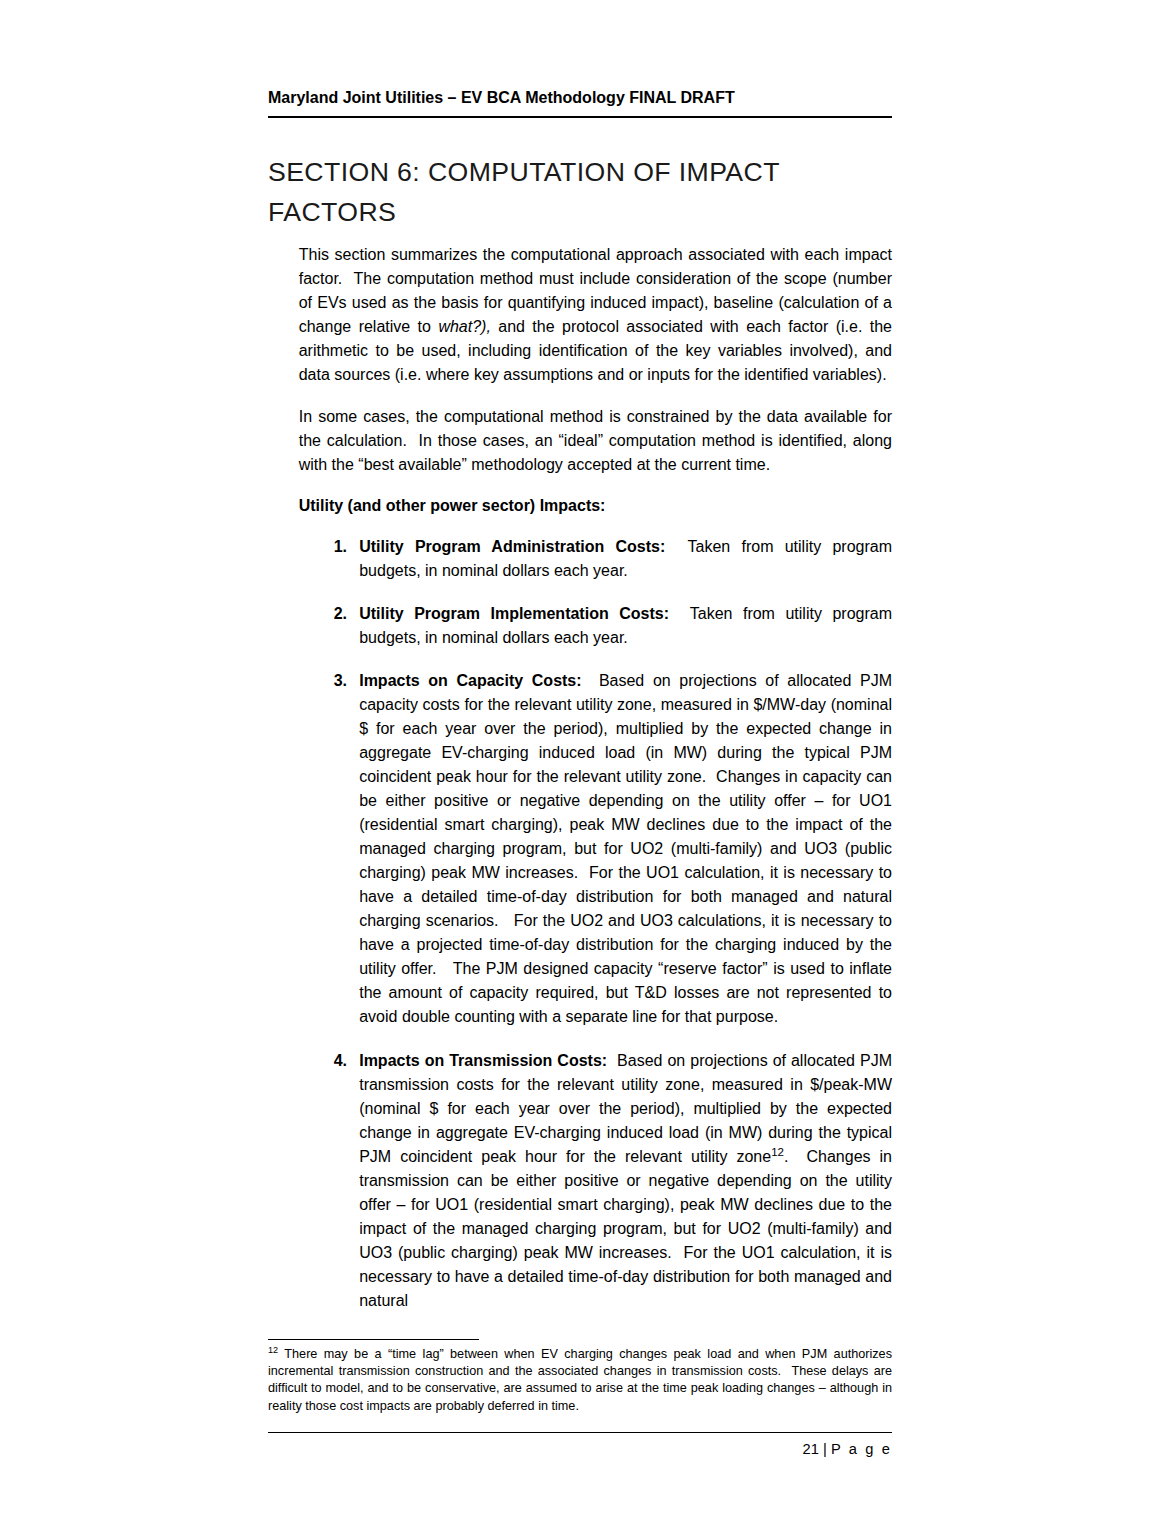Maryland Joint Utilities – EV BCA Methodology FINAL DRAFT
SECTION 6: COMPUTATION OF IMPACT FACTORS
This section summarizes the computational approach associated with each impact factor. The computation method must include consideration of the scope (number of EVs used as the basis for quantifying induced impact), baseline (calculation of a change relative to what?), and the protocol associated with each factor (i.e. the arithmetic to be used, including identification of the key variables involved), and data sources (i.e. where key assumptions and or inputs for the identified variables).
In some cases, the computational method is constrained by the data available for the calculation. In those cases, an “ideal” computation method is identified, along with the “best available” methodology accepted at the current time.
Utility (and other power sector) Impacts:
Utility Program Administration Costs: Taken from utility program budgets, in nominal dollars each year.
Utility Program Implementation Costs: Taken from utility program budgets, in nominal dollars each year.
Impacts on Capacity Costs: Based on projections of allocated PJM capacity costs for the relevant utility zone, measured in $/MW-day (nominal $ for each year over the period), multiplied by the expected change in aggregate EV-charging induced load (in MW) during the typical PJM coincident peak hour for the relevant utility zone. Changes in capacity can be either positive or negative depending on the utility offer – for UO1 (residential smart charging), peak MW declines due to the impact of the managed charging program, but for UO2 (multi-family) and UO3 (public charging) peak MW increases. For the UO1 calculation, it is necessary to have a detailed time-of-day distribution for both managed and natural charging scenarios. For the UO2 and UO3 calculations, it is necessary to have a projected time-of-day distribution for the charging induced by the utility offer. The PJM designed capacity “reserve factor” is used to inflate the amount of capacity required, but T&D losses are not represented to avoid double counting with a separate line for that purpose.
Impacts on Transmission Costs: Based on projections of allocated PJM transmission costs for the relevant utility zone, measured in $/peak-MW (nominal $ for each year over the period), multiplied by the expected change in aggregate EV-charging induced load (in MW) during the typical PJM coincident peak hour for the relevant utility zone12. Changes in transmission can be either positive or negative depending on the utility offer – for UO1 (residential smart charging), peak MW declines due to the impact of the managed charging program, but for UO2 (multi-family) and UO3 (public charging) peak MW increases. For the UO1 calculation, it is necessary to have a detailed time-of-day distribution for both managed and natural
12 There may be a “time lag” between when EV charging changes peak load and when PJM authorizes incremental transmission construction and the associated changes in transmission costs. These delays are difficult to model, and to be conservative, are assumed to arise at the time peak loading changes – although in reality those cost impacts are probably deferred in time.
21 | P a g e